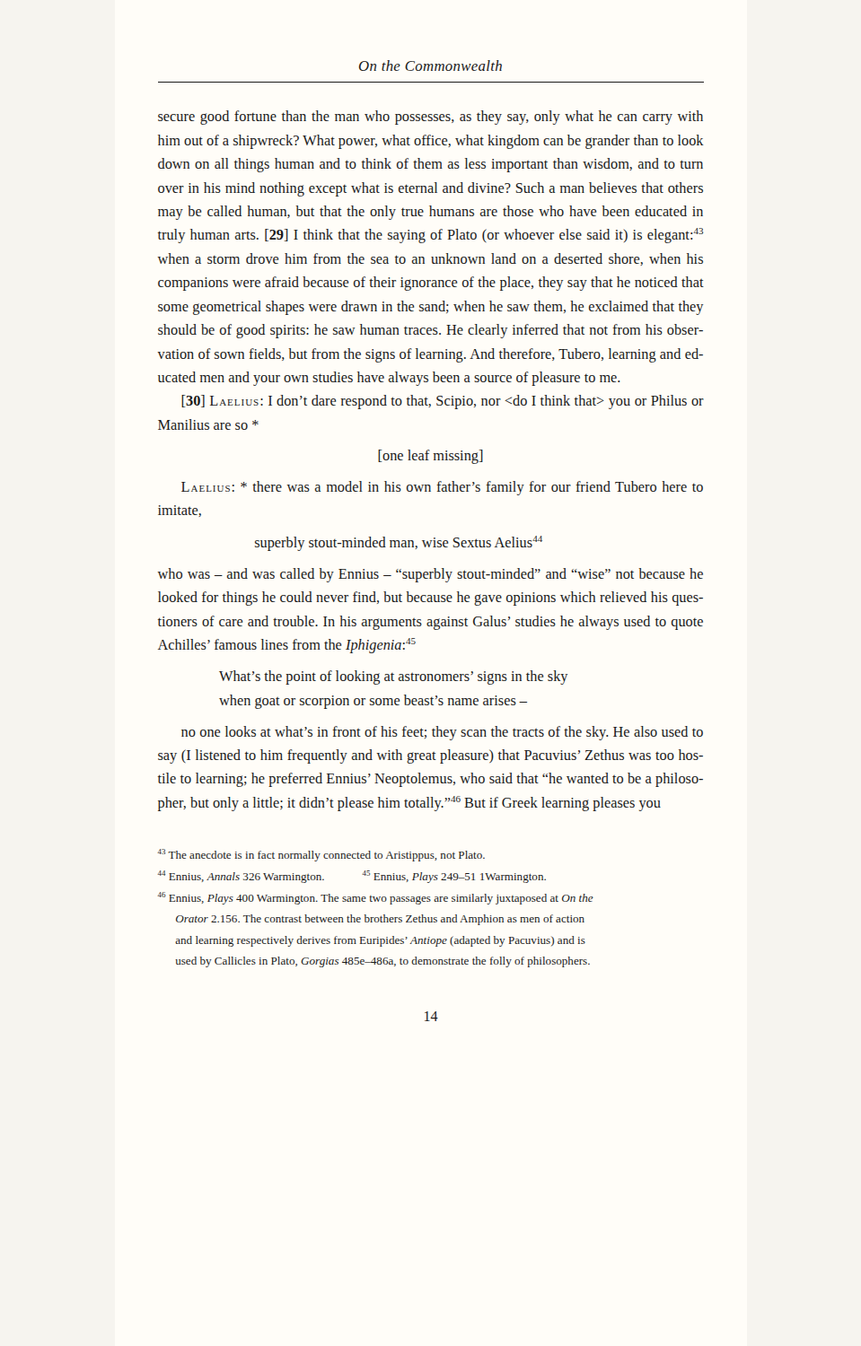On the Commonwealth
secure good fortune than the man who possesses, as they say, only what he can carry with him out of a shipwreck? What power, what office, what kingdom can be grander than to look down on all things human and to think of them as less important than wisdom, and to turn over in his mind nothing except what is eternal and divine? Such a man believes that others may be called human, but that the only true humans are those who have been educated in truly human arts. [29] I think that the saying of Plato (or whoever else said it) is elegant:43 when a storm drove him from the sea to an unknown land on a deserted shore, when his companions were afraid because of their ignorance of the place, they say that he noticed that some geometrical shapes were drawn in the sand; when he saw them, he exclaimed that they should be of good spirits: he saw human traces. He clearly inferred that not from his observation of sown fields, but from the signs of learning. And therefore, Tubero, learning and educated men and your own studies have always been a source of pleasure to me.
[30] Laelius: I don’t dare respond to that, Scipio, nor <do I think that> you or Philus or Manilius are so *
[one leaf missing]
Laelius: * there was a model in his own father’s family for our friend Tubero here to imitate,
superbly stout-minded man, wise Sextus Aelius44
who was – and was called by Ennius – “superbly stout-minded” and “wise” not because he looked for things he could never find, but because he gave opinions which relieved his questioners of care and trouble. In his arguments against Galus’ studies he always used to quote Achilles’ famous lines from the Iphigenia:45
What’s the point of looking at astronomers’ signs in the sky when goat or scorpion or some beast’s name arises –
no one looks at what’s in front of his feet; they scan the tracts of the sky. He also used to say (I listened to him frequently and with great pleasure) that Pacuvius’ Zethus was too hostile to learning; he preferred Ennius’ Neoptolemus, who said that “he wanted to be a philosopher, but only a little; it didn’t please him totally.”46 But if Greek learning pleases you
43 The anecdote is in fact normally connected to Aristippus, not Plato.
44 Ennius, Annals 326 Warmington.45 Ennius, Plays 249–51 1Warmington.
46 Ennius, Plays 400 Warmington. The same two passages are similarly juxtaposed at On the
Orator 2.156. The contrast between the brothers Zethus and Amphion as men of action
and learning respectively derives from Euripides’ Antiope (adapted by Pacuvius) and is
used by Callicles in Plato, Gorgias 485e–486a, to demonstrate the folly of philosophers.
14